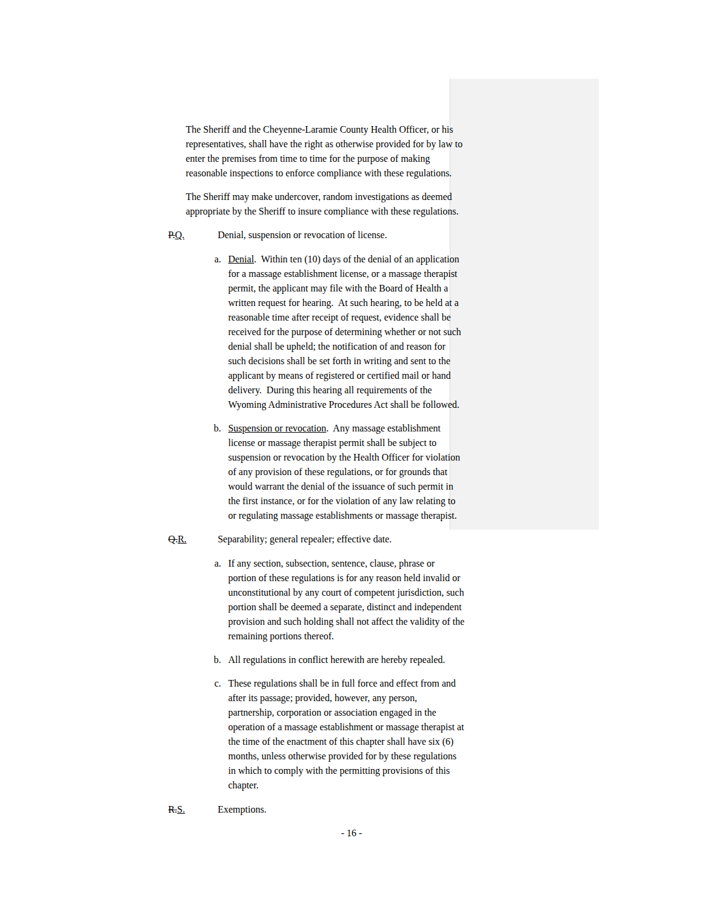The Sheriff and the Cheyenne-Laramie County Health Officer, or his representatives, shall have the right as otherwise provided for by law to enter the premises from time to time for the purpose of making reasonable inspections to enforce compliance with these regulations.
The Sheriff may make undercover, random investigations as deemed appropriate by the Sheriff to insure compliance with these regulations.
P. Q. Denial, suspension or revocation of license.
Denial. Within ten (10) days of the denial of an application for a massage establishment license, or a massage therapist permit, the applicant may file with the Board of Health a written request for hearing. At such hearing, to be held at a reasonable time after receipt of request, evidence shall be received for the purpose of determining whether or not such denial shall be upheld; the notification of and reason for such decisions shall be set forth in writing and sent to the applicant by means of registered or certified mail or hand delivery. During this hearing all requirements of the Wyoming Administrative Procedures Act shall be followed.
Suspension or revocation. Any massage establishment license or massage therapist permit shall be subject to suspension or revocation by the Health Officer for violation of any provision of these regulations, or for grounds that would warrant the denial of the issuance of such permit in the first instance, or for the violation of any law relating to or regulating massage establishments or massage therapist.
Q. R. Separability; general repealer; effective date.
If any section, subsection, sentence, clause, phrase or portion of these regulations is for any reason held invalid or unconstitutional by any court of competent jurisdiction, such portion shall be deemed a separate, distinct and independent provision and such holding shall not affect the validity of the remaining portions thereof.
All regulations in conflict herewith are hereby repealed.
These regulations shall be in full force and effect from and after its passage; provided, however, any person, partnership, corporation or association engaged in the operation of a massage establishment or massage therapist at the time of the enactment of this chapter shall have six (6) months, unless otherwise provided for by these regulations in which to comply with the permitting provisions of this chapter.
R. S. Exemptions.
- 16 -